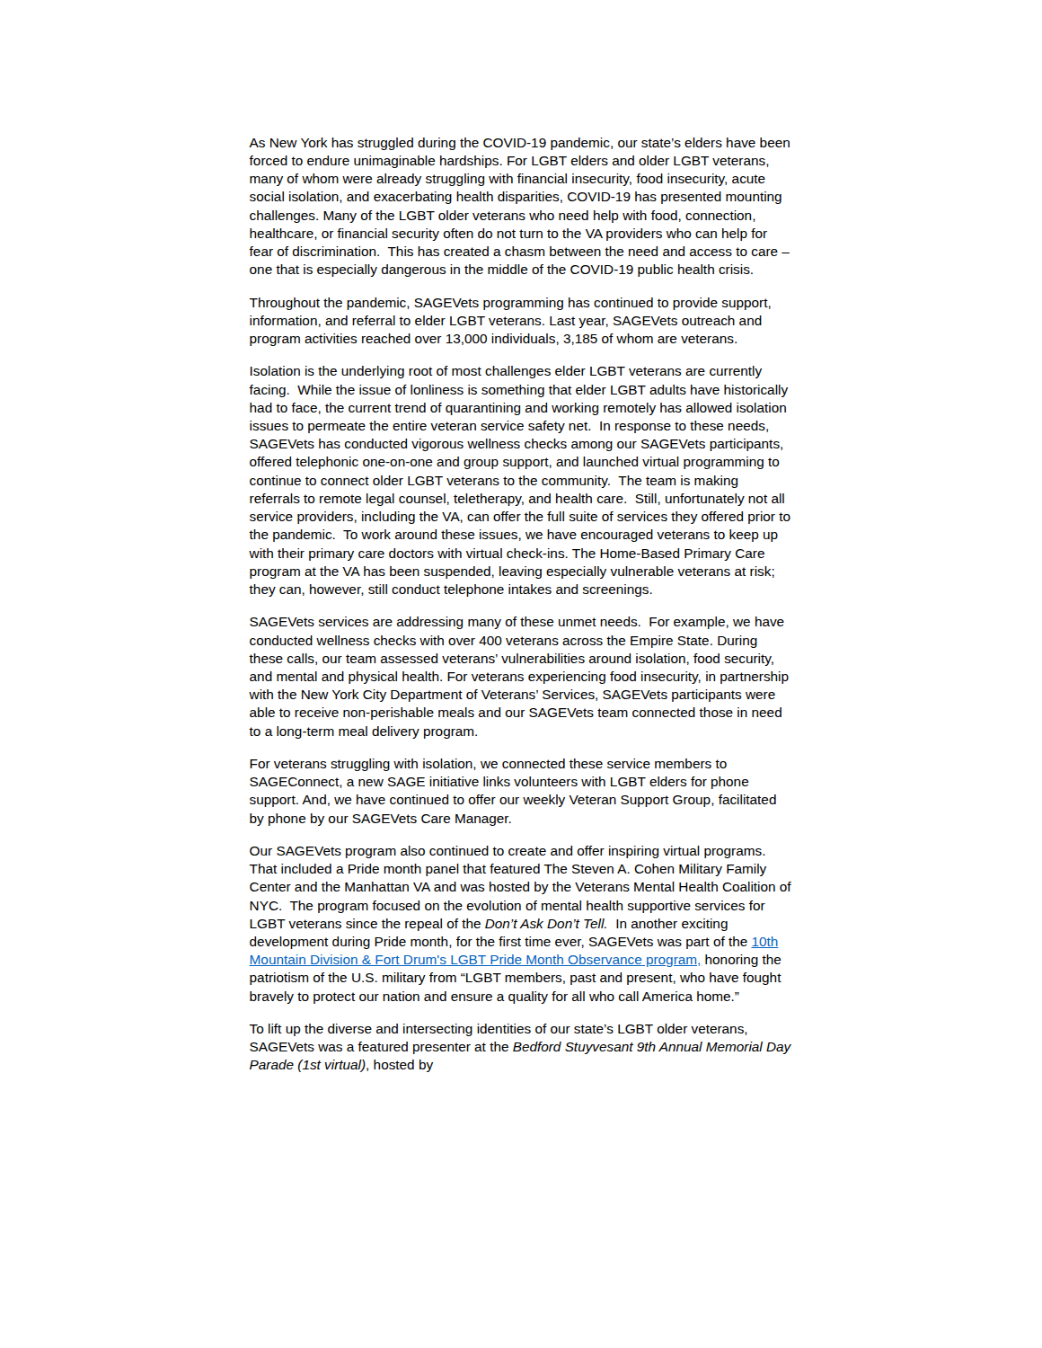As New York has struggled during the COVID-19 pandemic, our state’s elders have been forced to endure unimaginable hardships. For LGBT elders and older LGBT veterans, many of whom were already struggling with financial insecurity, food insecurity, acute social isolation, and exacerbating health disparities, COVID-19 has presented mounting challenges. Many of the LGBT older veterans who need help with food, connection, healthcare, or financial security often do not turn to the VA providers who can help for fear of discrimination. This has created a chasm between the need and access to care – one that is especially dangerous in the middle of the COVID-19 public health crisis.
Throughout the pandemic, SAGEVets programming has continued to provide support, information, and referral to elder LGBT veterans. Last year, SAGEVets outreach and program activities reached over 13,000 individuals, 3,185 of whom are veterans.
Isolation is the underlying root of most challenges elder LGBT veterans are currently facing. While the issue of lonliness is something that elder LGBT adults have historically had to face, the current trend of quarantining and working remotely has allowed isolation issues to permeate the entire veteran service safety net. In response to these needs, SAGEVets has conducted vigorous wellness checks among our SAGEVets participants, offered telephonic one-on-one and group support, and launched virtual programming to continue to connect older LGBT veterans to the community. The team is making referrals to remote legal counsel, teletherapy, and health care. Still, unfortunately not all service providers, including the VA, can offer the full suite of services they offered prior to the pandemic. To work around these issues, we have encouraged veterans to keep up with their primary care doctors with virtual check-ins. The Home-Based Primary Care program at the VA has been suspended, leaving especially vulnerable veterans at risk; they can, however, still conduct telephone intakes and screenings.
SAGEVets services are addressing many of these unmet needs. For example, we have conducted wellness checks with over 400 veterans across the Empire State. During these calls, our team assessed veterans’ vulnerabilities around isolation, food security, and mental and physical health. For veterans experiencing food insecurity, in partnership with the New York City Department of Veterans’ Services, SAGEVets participants were able to receive non-perishable meals and our SAGEVets team connected those in need to a long-term meal delivery program.
For veterans struggling with isolation, we connected these service members to SAGEConnect, a new SAGE initiative links volunteers with LGBT elders for phone support. And, we have continued to offer our weekly Veteran Support Group, facilitated by phone by our SAGEVets Care Manager.
Our SAGEVets program also continued to create and offer inspiring virtual programs. That included a Pride month panel that featured The Steven A. Cohen Military Family Center and the Manhattan VA and was hosted by the Veterans Mental Health Coalition of NYC. The program focused on the evolution of mental health supportive services for LGBT veterans since the repeal of the Don’t Ask Don’t Tell. In another exciting development during Pride month, for the first time ever, SAGEVets was part of the 10th Mountain Division & Fort Drum's LGBT Pride Month Observance program, honoring the patriotism of the U.S. military from “LGBT members, past and present, who have fought bravely to protect our nation and ensure a quality for all who call America home.”
To lift up the diverse and intersecting identities of our state’s LGBT older veterans, SAGEVets was a featured presenter at the Bedford Stuyvesant 9th Annual Memorial Day Parade (1st virtual), hosted by